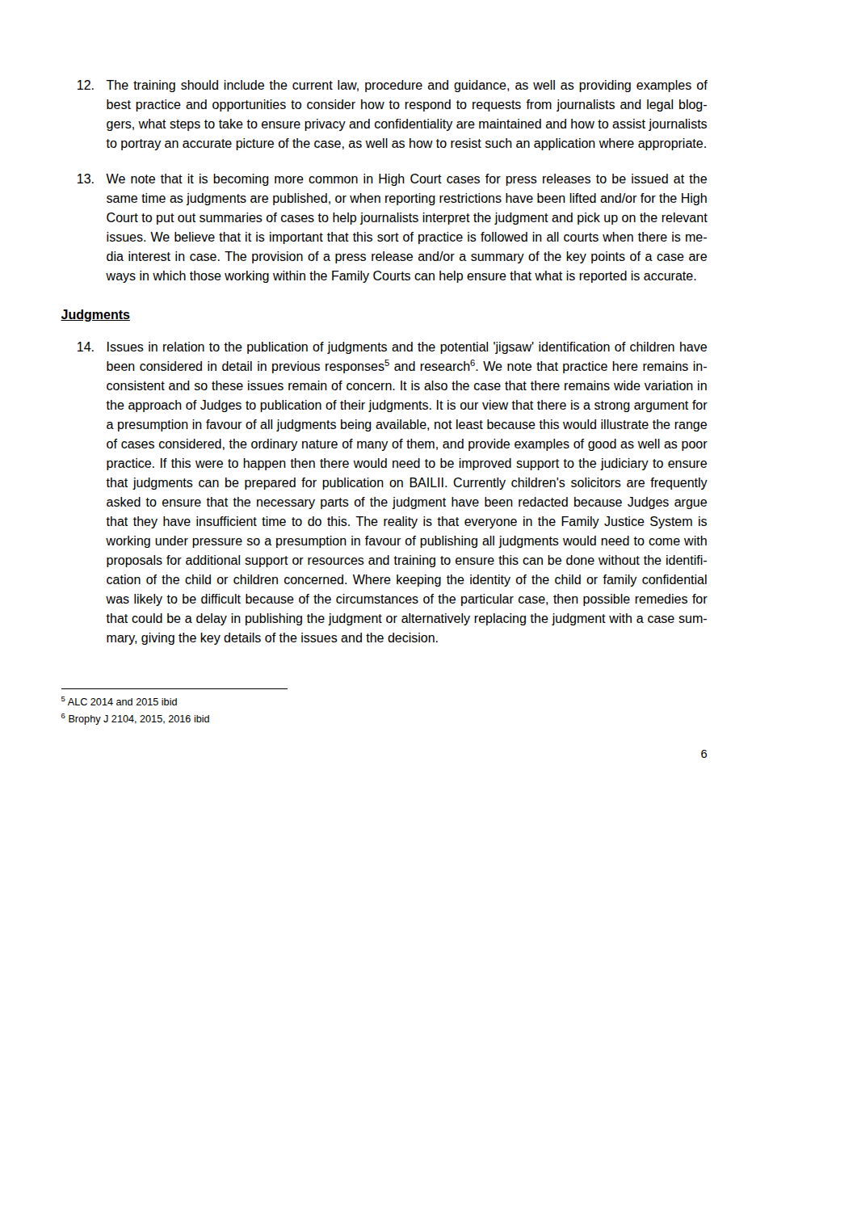The training should include the current law, procedure and guidance, as well as providing examples of best practice and opportunities to consider how to respond to requests from journalists and legal bloggers, what steps to take to ensure privacy and confidentiality are maintained and how to assist journalists to portray an accurate picture of the case, as well as how to resist such an application where appropriate.
We note that it is becoming more common in High Court cases for press releases to be issued at the same time as judgments are published, or when reporting restrictions have been lifted and/or for the High Court to put out summaries of cases to help journalists interpret the judgment and pick up on the relevant issues. We believe that it is important that this sort of practice is followed in all courts when there is media interest in case. The provision of a press release and/or a summary of the key points of a case are ways in which those working within the Family Courts can help ensure that what is reported is accurate.
Judgments
Issues in relation to the publication of judgments and the potential 'jigsaw' identification of children have been considered in detail in previous responses5 and research6. We note that practice here remains inconsistent and so these issues remain of concern. It is also the case that there remains wide variation in the approach of Judges to publication of their judgments. It is our view that there is a strong argument for a presumption in favour of all judgments being available, not least because this would illustrate the range of cases considered, the ordinary nature of many of them, and provide examples of good as well as poor practice. If this were to happen then there would need to be improved support to the judiciary to ensure that judgments can be prepared for publication on BAILII. Currently children's solicitors are frequently asked to ensure that the necessary parts of the judgment have been redacted because Judges argue that they have insufficient time to do this. The reality is that everyone in the Family Justice System is working under pressure so a presumption in favour of publishing all judgments would need to come with proposals for additional support or resources and training to ensure this can be done without the identification of the child or children concerned. Where keeping the identity of the child or family confidential was likely to be difficult because of the circumstances of the particular case, then possible remedies for that could be a delay in publishing the judgment or alternatively replacing the judgment with a case summary, giving the key details of the issues and the decision.
5 ALC 2014 and 2015 ibid
6 Brophy J 2104, 2015, 2016 ibid
6